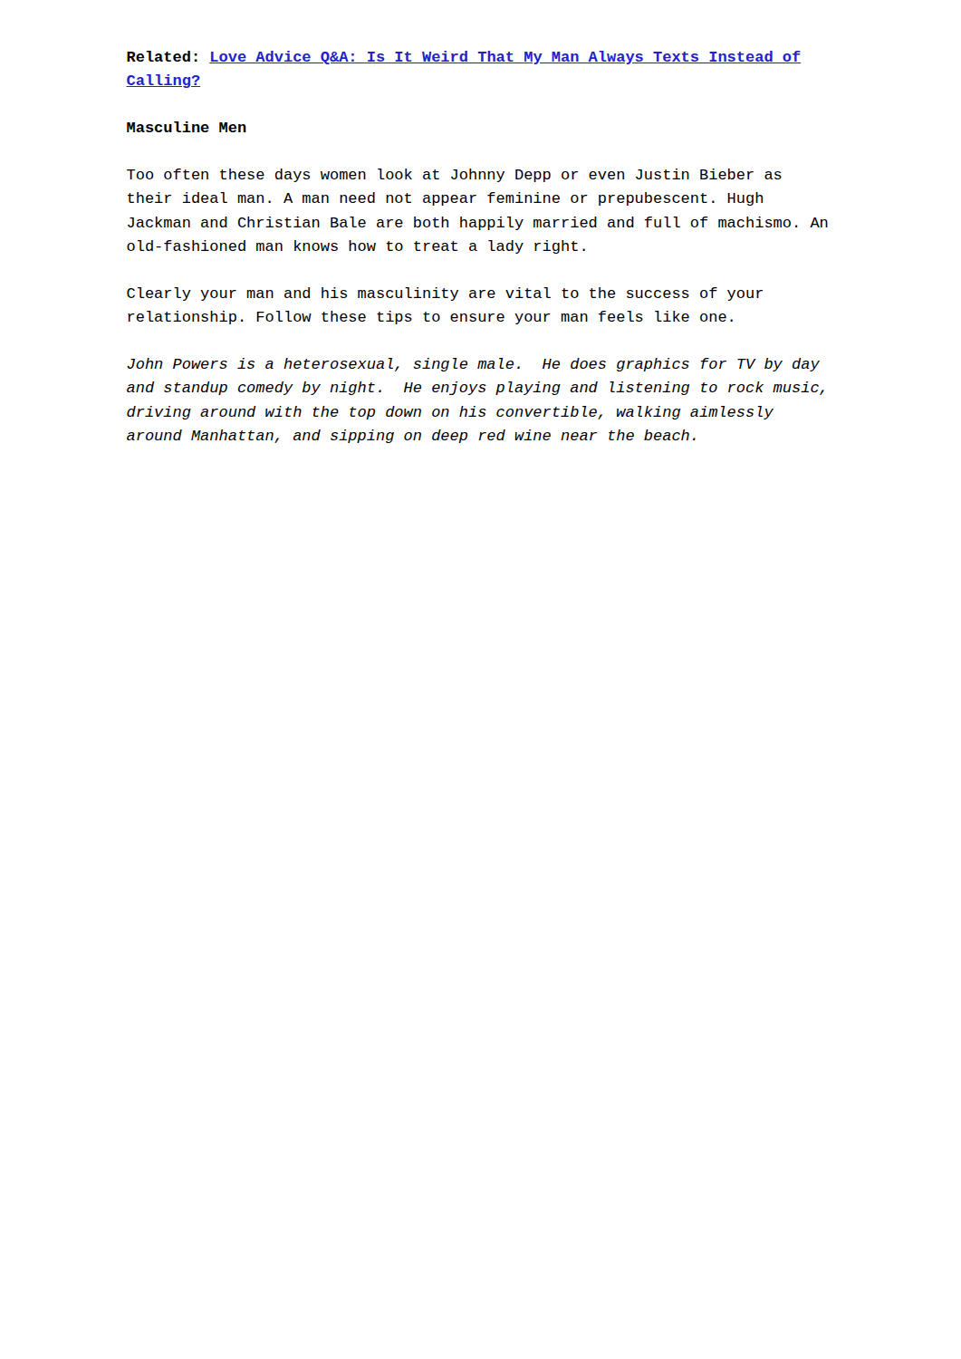Related: Love Advice Q&A: Is It Weird That My Man Always Texts Instead of Calling?
Masculine Men
Too often these days women look at Johnny Depp or even Justin Bieber as their ideal man. A man need not appear feminine or prepubescent. Hugh Jackman and Christian Bale are both happily married and full of machismo. An old-fashioned man knows how to treat a lady right.
Clearly your man and his masculinity are vital to the success of your relationship. Follow these tips to ensure your man feels like one.
John Powers is a heterosexual, single male. He does graphics for TV by day and standup comedy by night. He enjoys playing and listening to rock music, driving around with the top down on his convertible, walking aimlessly around Manhattan, and sipping on deep red wine near the beach.